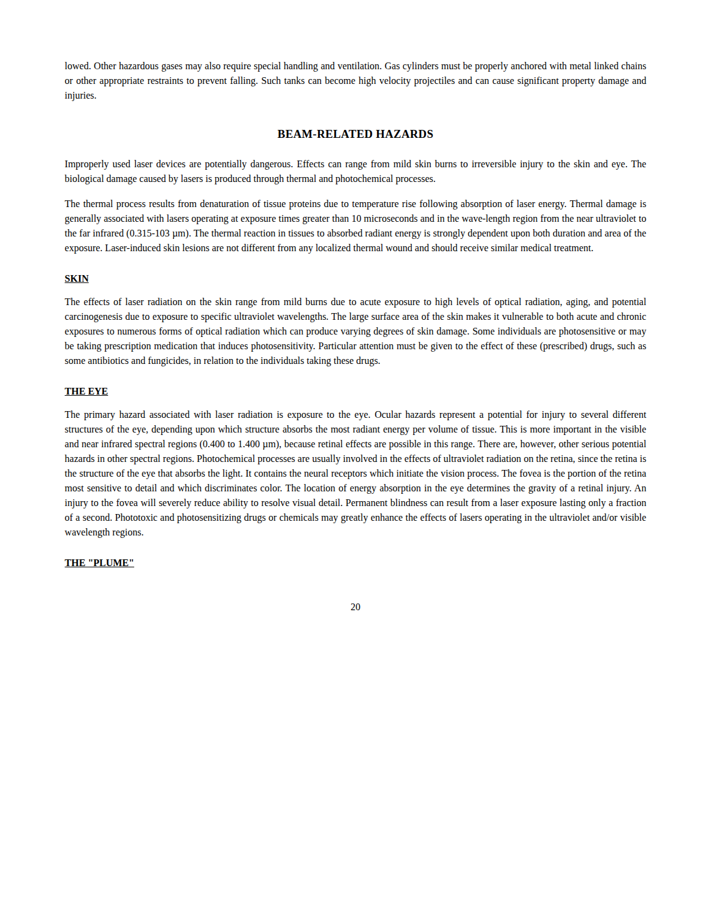lowed. Other hazardous gases may also require special handling and ventilation. Gas cylinders must be properly anchored with metal linked chains or other appropriate restraints to prevent falling. Such tanks can become high velocity projectiles and can cause significant property damage and injuries.
BEAM-RELATED HAZARDS
Improperly used laser devices are potentially dangerous. Effects can range from mild skin burns to irreversible injury to the skin and eye. The biological damage caused by lasers is produced through thermal and photochemical processes.
The thermal process results from denaturation of tissue proteins due to temperature rise following absorption of laser energy. Thermal damage is generally associated with lasers operating at exposure times greater than 10 microseconds and in the wave-length region from the near ultraviolet to the far infrared (0.315-103 µm). The thermal reaction in tissues to absorbed radiant energy is strongly dependent upon both duration and area of the exposure. Laser-induced skin lesions are not different from any localized thermal wound and should receive similar medical treatment.
SKIN
The effects of laser radiation on the skin range from mild burns due to acute exposure to high levels of optical radiation, aging, and potential carcinogenesis due to exposure to specific ultraviolet wavelengths. The large surface area of the skin makes it vulnerable to both acute and chronic exposures to numerous forms of optical radiation which can produce varying degrees of skin damage. Some individuals are photosensitive or may be taking prescription medication that induces photosensitivity. Particular attention must be given to the effect of these (prescribed) drugs, such as some antibiotics and fungicides, in relation to the individuals taking these drugs.
THE EYE
The primary hazard associated with laser radiation is exposure to the eye. Ocular hazards represent a potential for injury to several different structures of the eye, depending upon which structure absorbs the most radiant energy per volume of tissue. This is more important in the visible and near infrared spectral regions (0.400 to 1.400 µm), because retinal effects are possible in this range. There are, however, other serious potential hazards in other spectral regions. Photochemical processes are usually involved in the effects of ultraviolet radiation on the retina, since the retina is the structure of the eye that absorbs the light. It contains the neural receptors which initiate the vision process. The fovea is the portion of the retina most sensitive to detail and which discriminates color. The location of energy absorption in the eye determines the gravity of a retinal injury. An injury to the fovea will severely reduce ability to resolve visual detail. Permanent blindness can result from a laser exposure lasting only a fraction of a second. Phototoxic and photosensitizing drugs or chemicals may greatly enhance the effects of lasers operating in the ultraviolet and/or visible wavelength regions.
THE "PLUME"
20